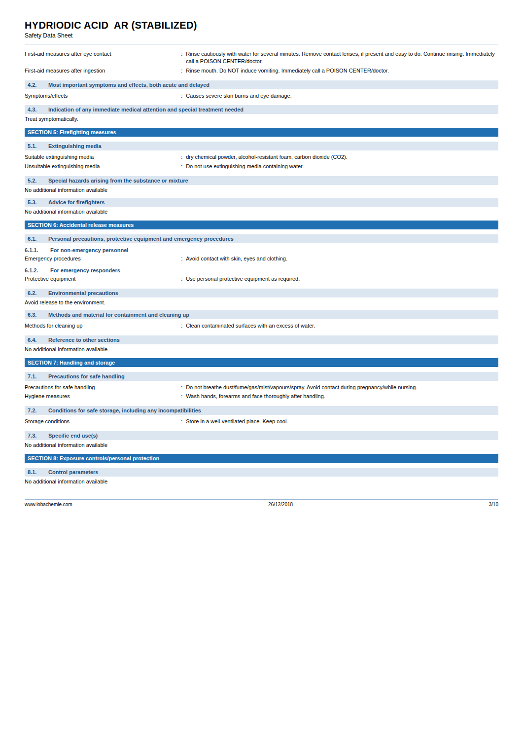HYDRIODIC ACID AR (STABILIZED)
Safety Data Sheet
| First-aid measures after eye contact | : | Rinse cautiously with water for several minutes. Remove contact lenses, if present and easy to do. Continue rinsing. Immediately call a POISON CENTER/doctor. |
| First-aid measures after ingestion | : | Rinse mouth. Do NOT induce vomiting. Immediately call a POISON CENTER/doctor. |
4.2. Most important symptoms and effects, both acute and delayed
| Symptoms/effects | : | Causes severe skin burns and eye damage. |
4.3. Indication of any immediate medical attention and special treatment needed
Treat symptomatically.
SECTION 5: Firefighting measures
5.1. Extinguishing media
| Suitable extinguishing media | : | dry chemical powder, alcohol-resistant foam, carbon dioxide (CO2). |
| Unsuitable extinguishing media | : | Do not use extinguishing media containing water. |
5.2. Special hazards arising from the substance or mixture
No additional information available
5.3. Advice for firefighters
No additional information available
SECTION 6: Accidental release measures
6.1. Personal precautions, protective equipment and emergency procedures
6.1.1. For non-emergency personnel
| Emergency procedures | : | Avoid contact with skin, eyes and clothing. |
6.1.2. For emergency responders
| Protective equipment | : | Use personal protective equipment as required. |
6.2. Environmental precautions
Avoid release to the environment.
6.3. Methods and material for containment and cleaning up
| Methods for cleaning up | : | Clean contaminated surfaces with an excess of water. |
6.4. Reference to other sections
No additional information available
SECTION 7: Handling and storage
7.1. Precautions for safe handling
| Precautions for safe handling | : | Do not breathe dust/fume/gas/mist/vapours/spray. Avoid contact during pregnancy/while nursing. |
| Hygiene measures | : | Wash hands, forearms and face thoroughly after handling. |
7.2. Conditions for safe storage, including any incompatibilities
| Storage conditions | : | Store in a well-ventilated place. Keep cool. |
7.3. Specific end use(s)
No additional information available
SECTION 8: Exposure controls/personal protection
8.1. Control parameters
No additional information available
www.lobachemie.com 26/12/2018 3/10